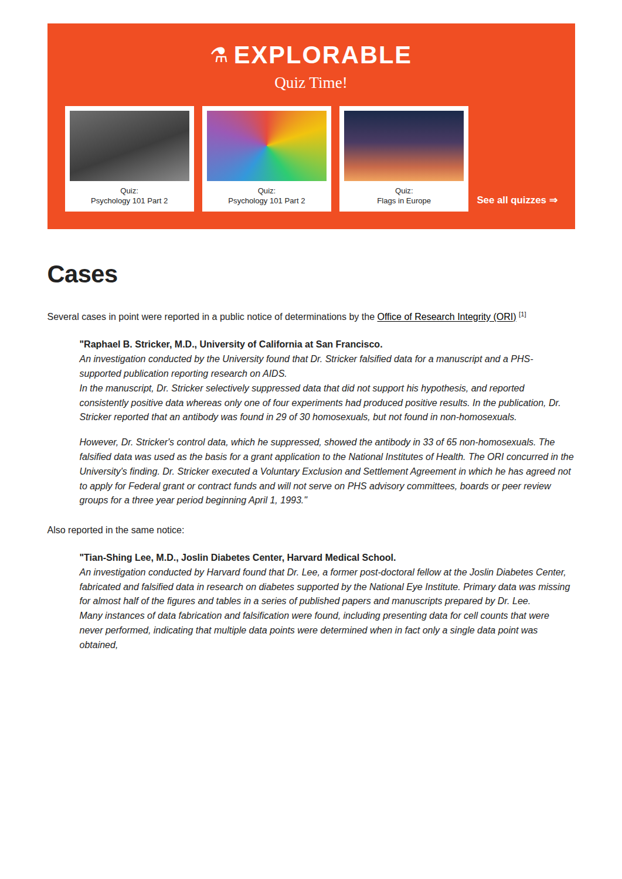⚗EXPLORABLE
Quiz Time!
Quiz:
Psychology 101 Part 2
Quiz:
Psychology 101 Part 2
Quiz:
Flags in Europe
See all quizzes ⇒
Cases
Several cases in point were reported in a public notice of determinations by the Office of Research Integrity (ORI) [1]
"Raphael B. Stricker, M.D., University of California at San Francisco.
An investigation conducted by the University found that Dr. Stricker falsified data for a manuscript and a PHS-supported publication reporting research on AIDS.
In the manuscript, Dr. Stricker selectively suppressed data that did not support his hypothesis, and reported consistently positive data whereas only one of four experiments had produced positive results. In the publication, Dr. Stricker reported that an antibody was found in 29 of 30 homosexuals, but not found in non-homosexuals.
However, Dr. Stricker's control data, which he suppressed, showed the antibody in 33 of 65 non-homosexuals. The falsified data was used as the basis for a grant application to the National Institutes of Health. The ORI concurred in the University's finding. Dr. Stricker executed a Voluntary Exclusion and Settlement Agreement in which he has agreed not to apply for Federal grant or contract funds and will not serve on PHS advisory committees, boards or peer review groups for a three year period beginning April 1, 1993."
Also reported in the same notice:
"Tian-Shing Lee, M.D., Joslin Diabetes Center, Harvard Medical School.
An investigation conducted by Harvard found that Dr. Lee, a former post-doctoral fellow at the Joslin Diabetes Center, fabricated and falsified data in research on diabetes supported by the National Eye Institute. Primary data was missing for almost half of the figures and tables in a series of published papers and manuscripts prepared by Dr. Lee.
Many instances of data fabrication and falsification were found, including presenting data for cell counts that were never performed, indicating that multiple data points were determined when in fact only a single data point was obtained,